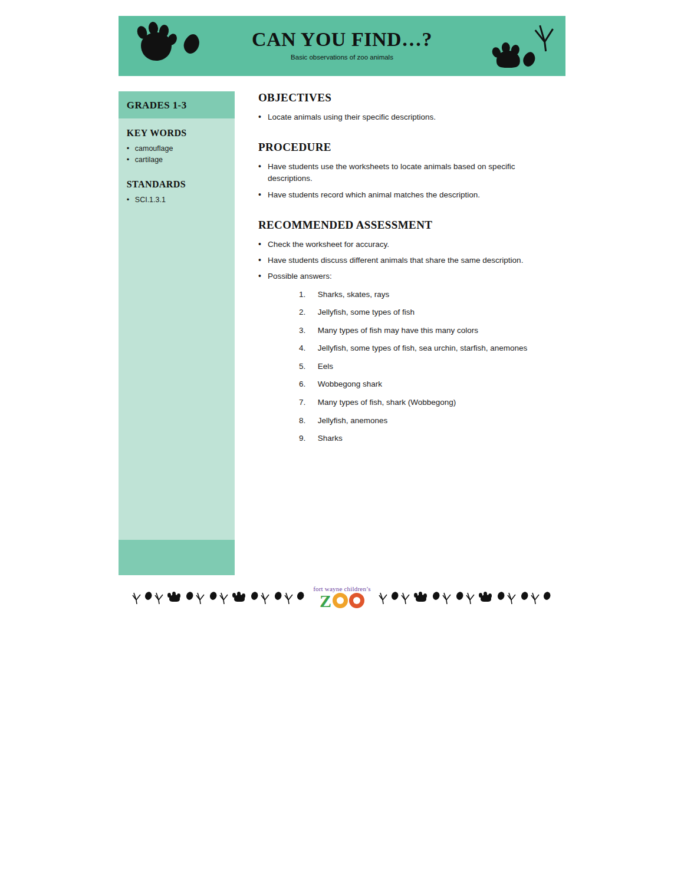Can You Find…?
Basic observations of zoo animals
Grades 1-3
Key Words
camouflage
cartilage
Standards
SCI.1.3.1
Objectives
Locate animals using their specific descriptions.
Procedure
Have students use the worksheets to locate animals based on specific descriptions.
Have students record which animal matches the description.
Recommended Assessment
Check the worksheet for accuracy.
Have students discuss different animals that share the same description.
Possible answers:
Sharks, skates, rays
Jellyfish, some types of fish
Many types of fish may have this many colors
Jellyfish, some types of fish, sea urchin, starfish, anemones
Eels
Wobbegong shark
Many types of fish, shark (Wobbegong)
Jellyfish, anemones
Sharks
fort wayne children’s
Z